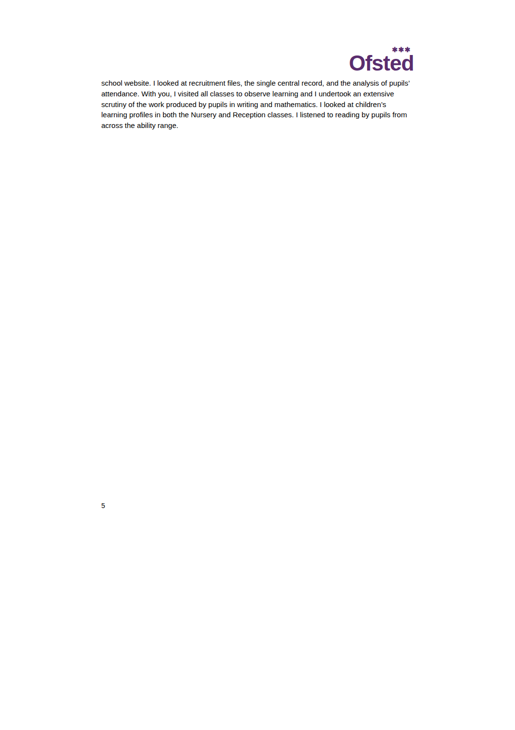✱✱✱
Ofsted
school website. I looked at recruitment files, the single central record, and the analysis of pupils’ attendance. With you, I visited all classes to observe learning and I undertook an extensive scrutiny of the work produced by pupils in writing and mathematics. I looked at children’s learning profiles in both the Nursery and Reception classes. I listened to reading by pupils from across the ability range.
5